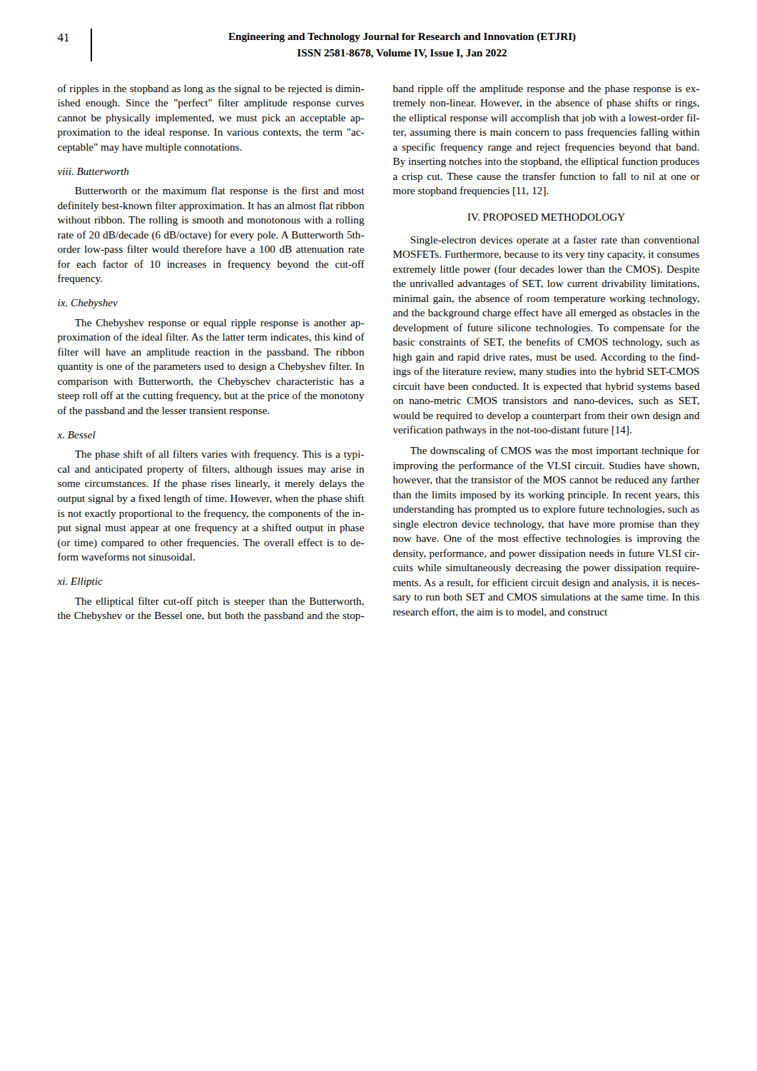41
Engineering and Technology Journal for Research and Innovation (ETJRI)
ISSN 2581-8678, Volume IV, Issue I, Jan 2022
of ripples in the stopband as long as the signal to be rejected is diminished enough. Since the "perfect" filter amplitude response curves cannot be physically implemented, we must pick an acceptable approximation to the ideal response. In various contexts, the term "acceptable" may have multiple connotations.
viii. Butterworth
Butterworth or the maximum flat response is the first and most definitely best-known filter approximation. It has an almost flat ribbon without ribbon. The rolling is smooth and monotonous with a rolling rate of 20 dB/decade (6 dB/octave) for every pole. A Butterworth 5th-order low-pass filter would therefore have a 100 dB attenuation rate for each factor of 10 increases in frequency beyond the cut-off frequency.
ix. Chebyshev
The Chebyshev response or equal ripple response is another approximation of the ideal filter. As the latter term indicates, this kind of filter will have an amplitude reaction in the passband. The ribbon quantity is one of the parameters used to design a Chebyshev filter. In comparison with Butterworth, the Chebyschev characteristic has a steep roll off at the cutting frequency, but at the price of the monotony of the passband and the lesser transient response.
x. Bessel
The phase shift of all filters varies with frequency. This is a typical and anticipated property of filters, although issues may arise in some circumstances. If the phase rises linearly, it merely delays the output signal by a fixed length of time. However, when the phase shift is not exactly proportional to the frequency, the components of the input signal must appear at one frequency at a shifted output in phase (or time) compared to other frequencies. The overall effect is to deform waveforms not sinusoidal.
xi. Elliptic
The elliptical filter cut-off pitch is steeper than the Butterworth, the Chebyshev or the Bessel one, but both the passband and the stopband ripple off the amplitude response and the phase response is extremely non-linear. However, in the absence of phase shifts or rings, the elliptical response will accomplish that job with a lowest-order filter, assuming there is main concern to pass frequencies falling within a specific frequency range and reject frequencies beyond that band. By inserting notches into the stopband, the elliptical function produces a crisp cut. These cause the transfer function to fall to nil at one or more stopband frequencies [11, 12].
IV. PROPOSED METHODOLOGY
Single-electron devices operate at a faster rate than conventional MOSFETs. Furthermore, because to its very tiny capacity, it consumes extremely little power (four decades lower than the CMOS). Despite the unrivalled advantages of SET, low current drivability limitations, minimal gain, the absence of room temperature working technology, and the background charge effect have all emerged as obstacles in the development of future silicone technologies. To compensate for the basic constraints of SET, the benefits of CMOS technology, such as high gain and rapid drive rates, must be used. According to the findings of the literature review, many studies into the hybrid SET-CMOS circuit have been conducted. It is expected that hybrid systems based on nano-metric CMOS transistors and nano-devices, such as SET, would be required to develop a counterpart from their own design and verification pathways in the not-too-distant future [14].
The downscaling of CMOS was the most important technique for improving the performance of the VLSI circuit. Studies have shown, however, that the transistor of the MOS cannot be reduced any farther than the limits imposed by its working principle. In recent years, this understanding has prompted us to explore future technologies, such as single electron device technology, that have more promise than they now have. One of the most effective technologies is improving the density, performance, and power dissipation needs in future VLSI circuits while simultaneously decreasing the power dissipation requirements. As a result, for efficient circuit design and analysis, it is necessary to run both SET and CMOS simulations at the same time. In this research effort, the aim is to model, and construct